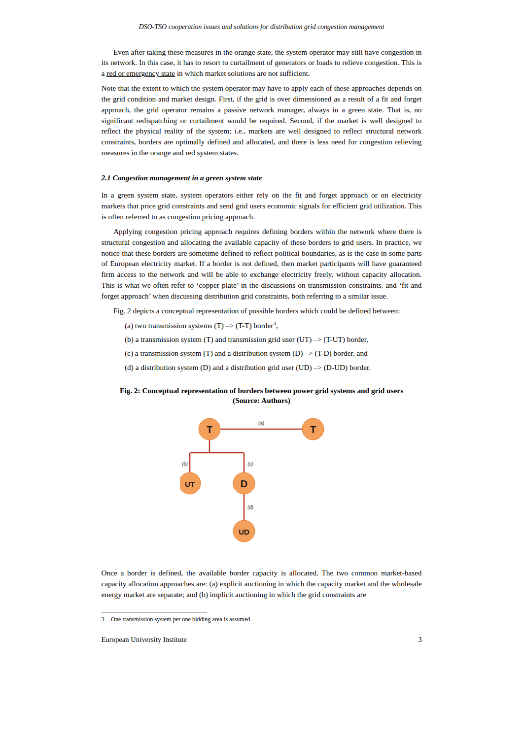DSO-TSO cooperation issues and solutions for distribution grid congestion management
Even after taking these measures in the orange state, the system operator may still have congestion in its network. In this case, it has to resort to curtailment of generators or loads to relieve congestion. This is a red or emergency state in which market solutions are not sufficient.
Note that the extent to which the system operator may have to apply each of these approaches depends on the grid condition and market design. First, if the grid is over dimensioned as a result of a fit and forget approach, the grid operator remains a passive network manager, always in a green state. That is, no significant redispatching or curtailment would be required. Second, if the market is well designed to reflect the physical reality of the system; i.e., markets are well designed to reflect structural network constraints, borders are optimally defined and allocated, and there is less need for congestion relieving measures in the orange and red system states.
2.1 Congestion management in a green system state
In a green system state, system operators either rely on the fit and forget approach or on electricity markets that price grid constraints and send grid users economic signals for efficient grid utilization. This is often referred to as congestion pricing approach.
Applying congestion pricing approach requires defining borders within the network where there is structural congestion and allocating the available capacity of these borders to grid users. In practice, we notice that these borders are sometime defined to reflect political boundaries, as is the case in some parts of European electricity market. If a border is not defined, then market participants will have guaranteed firm access to the network and will be able to exchange electricity freely, without capacity allocation. This is what we often refer to ‘copper plate’ in the discussions on transmission constraints, and ‘fit and forget approach’ when discussing distribution grid constraints, both referring to a similar issue.
Fig. 2 depicts a conceptual representation of possible borders which could be defined between:
(a) two transmission systems (T) –> (T-T) border3,
(b) a transmission system (T) and transmission grid user (UT) –> (T-UT) border,
(c) a transmission system (T) and a distribution system (D) –> (T-D) border, and
(d) a distribution system (D) and a distribution grid user (UD) –> (D-UD) border.
Fig. 2: Conceptual representation of borders between power grid systems and grid users
(Source: Authors)
T T UT D UD (a) (b) (c) (d)
Once a border is defined, the available border capacity is allocated. The two common market-based capacity allocation approaches are: (a) explicit auctioning in which the capacity market and the wholesale energy market are separate; and (b) implicit auctioning in which the grid constraints are
3 One transmission system per one bidding area is assumed.
European University Institute
3